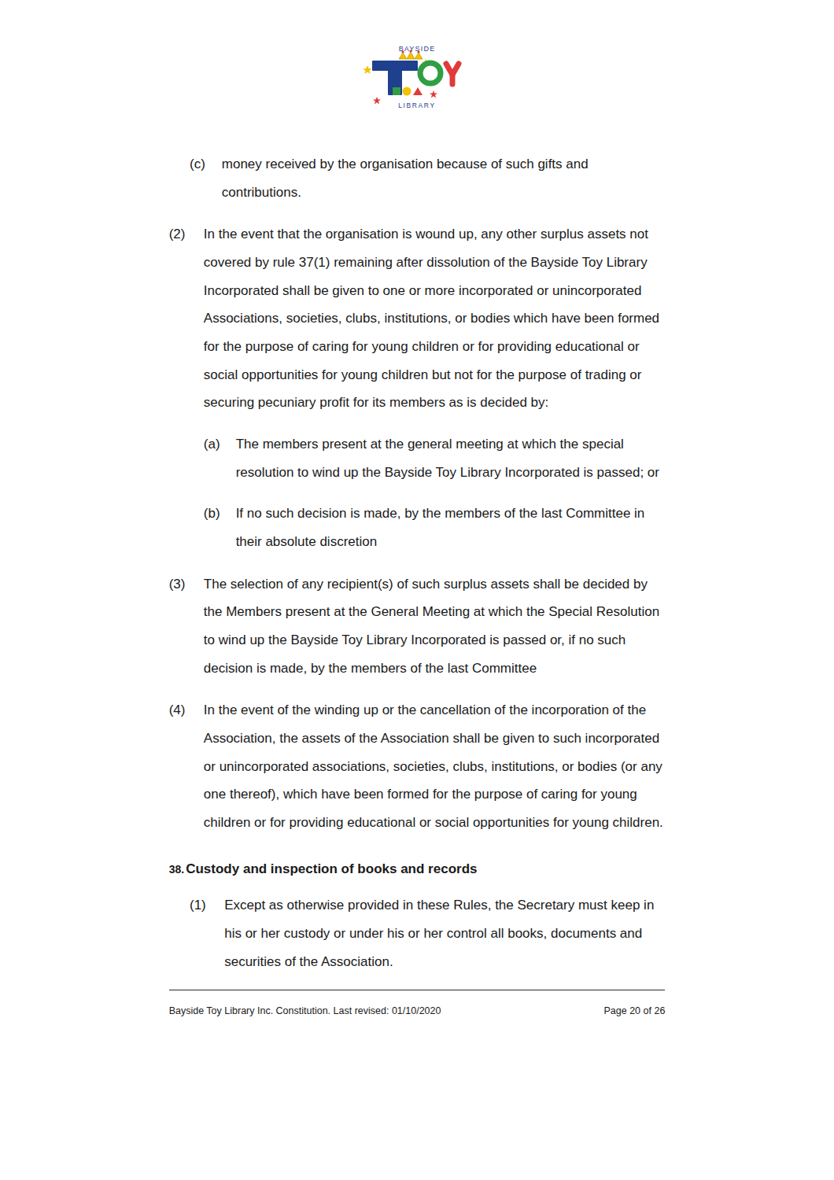BAYSIDE LIBRARY
(c) money received by the organisation because of such gifts and contributions.
(2) In the event that the organisation is wound up, any other surplus assets not covered by rule 37(1) remaining after dissolution of the Bayside Toy Library Incorporated shall be given to one or more incorporated or unincorporated Associations, societies, clubs, institutions, or bodies which have been formed for the purpose of caring for young children or for providing educational or social opportunities for young children but not for the purpose of trading or securing pecuniary profit for its members as is decided by:
(a) The members present at the general meeting at which the special resolution to wind up the Bayside Toy Library Incorporated is passed; or
(b) If no such decision is made, by the members of the last Committee in their absolute discretion
(3) The selection of any recipient(s) of such surplus assets shall be decided by the Members present at the General Meeting at which the Special Resolution to wind up the Bayside Toy Library Incorporated is passed or, if no such decision is made, by the members of the last Committee
(4) In the event of the winding up or the cancellation of the incorporation of the Association, the assets of the Association shall be given to such incorporated or unincorporated associations, societies, clubs, institutions, or bodies (or any one thereof), which have been formed for the purpose of caring for young children or for providing educational or social opportunities for young children.
38. Custody and inspection of books and records
(1) Except as otherwise provided in these Rules, the Secretary must keep in his or her custody or under his or her control all books, documents and securities of the Association.
Bayside Toy Library Inc. Constitution. Last revised: 01/10/2020
Page 20 of 26